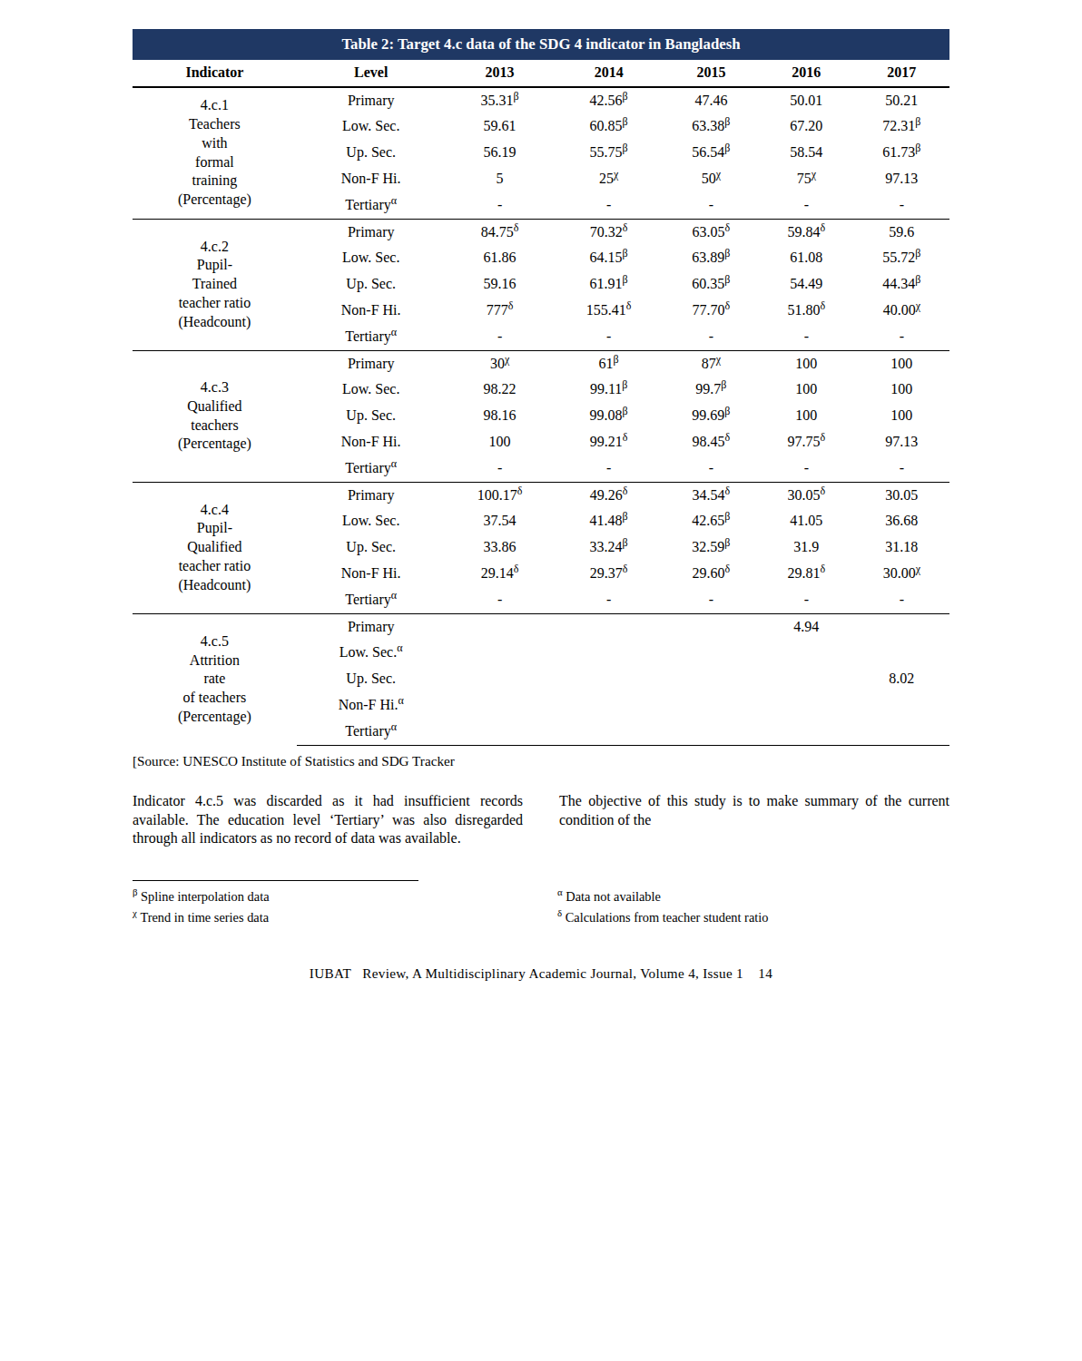Table 2: Target 4.c data of the SDG 4 indicator in Bangladesh
| Indicator | Level | 2013 | 2014 | 2015 | 2016 | 2017 |
| --- | --- | --- | --- | --- | --- | --- |
| 4.c.1 Teachers with formal training (Percentage) | Primary | 35.31 β | 42.56 β | 47.46 | 50.01 | 50.21 |
| Low. Sec. | 59.61 | 60.85 β | 63.38 β | 67.20 | 72.31 β |
| Up. Sec. | 56.19 | 55.75 β | 56.54 β | 58.54 | 61.73 β |
| Non-F Hi. | 5 | 25 χ | 50 χ | 75 χ | 97.13 |
| Tertiary α | - | - | - | - | - |
| 4.c.2 Pupil- Trained teacher ratio (Headcount) | Primary | 84.75 δ | 70.32 δ | 63.05 δ | 59.84 δ | 59.6 |
| Low. Sec. | 61.86 | 64.15 β | 63.89 β | 61.08 | 55.72 β |
| Up. Sec. | 59.16 | 61.91 β | 60.35 β | 54.49 | 44.34 β |
| Non-F Hi. | 777 δ | 155.41 δ | 77.70 δ | 51.80 δ | 40.00 χ |
| Tertiary α | - | - | - | - | - |
| 4.c.3 Qualified teachers (Percentage) | Primary | 30 χ | 61 β | 87 χ | 100 | 100 |
| Low. Sec. | 98.22 | 99.11 β | 99.7 β | 100 | 100 |
| Up. Sec. | 98.16 | 99.08 β | 99.69 β | 100 | 100 |
| Non-F Hi. | 100 | 99.21 δ | 98.45 δ | 97.75 δ | 97.13 |
| Tertiary α | - | - | - | - | - |
| 4.c.4 Pupil- Qualified teacher ratio (Headcount) | Primary | 100.17 δ | 49.26 δ | 34.54 δ | 30.05 δ | 30.05 |
| Low. Sec. | 37.54 | 41.48 β | 42.65 β | 41.05 | 36.68 |
| Up. Sec. | 33.86 | 33.24 β | 32.59 β | 31.9 | 31.18 |
| Non-F Hi. | 29.14 δ | 29.37 δ | 29.60 δ | 29.81 δ | 30.00 χ |
| Tertiary α | - | - | - | - | - |
| 4.c.5 Attrition rate of teachers (Percentage) | Primary | | | | 4.94 | |
| Low. Sec. α | | | | | |
| Up. Sec. | | | | | 8.02 |
| Non-F Hi. α | | | | | |
| Tertiary α | | | | | |
[Source: UNESCO Institute of Statistics and SDG Tracker
Indicator 4.c.5 was discarded as it had insufficient records available. The education level ‘Tertiary’ was also disregarded through all indicators as no record of data was available.
The objective of this study is to make summary of the current condition of the
β Spline interpolation data
χ Trend in time series data
α Data not available
δ Calculations from teacher student ratio
IUBAT Review, A Multidisciplinary Academic Journal, Volume 4, Issue 1 14